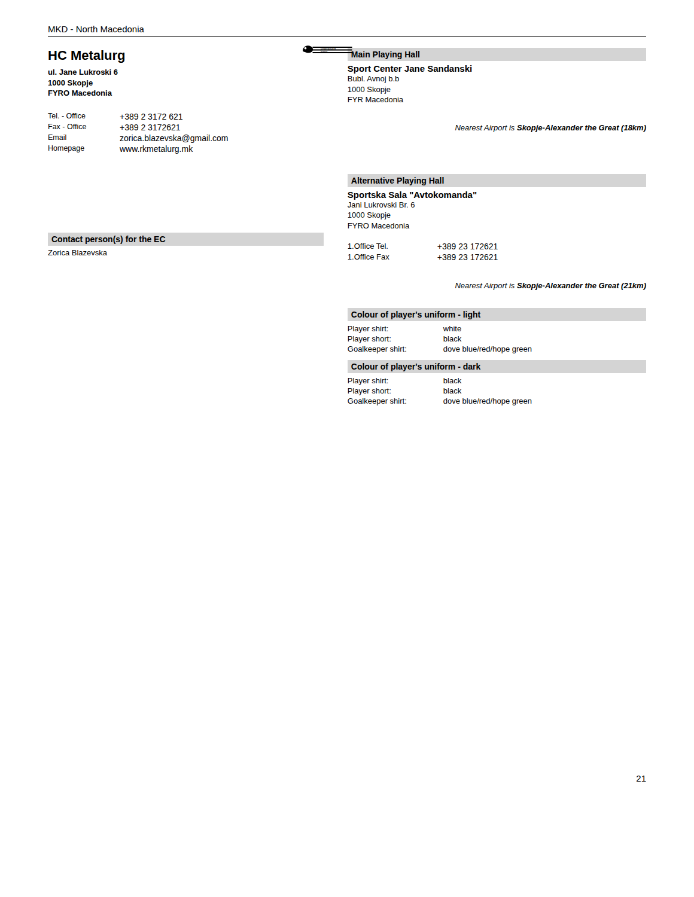MKD - North Macedonia
HC Metalurg
ul. Jane Lukroski 6
1000 Skopje
FYRO Macedonia
| Tel. - Office | +389 2 3172 621 |
| Fax - Office | +389 2 3172621 |
| Email | zorica.blazevska@gmail.com |
| Homepage | www.rkmetalurg.mk |
Contact person(s) for the EC
Zorica Blazevska
Main Playing Hall
Sport Center Jane Sandanski
Bubl. Avnoj b.b
1000 Skopje
FYR Macedonia
Nearest Airport is Skopje-Alexander the Great (18km)
Alternative Playing Hall
Sportska Sala "Avtokomanda"
Jani Lukrovski Br. 6
1000 Skopje
FYRO Macedonia
| 1.Office Tel. | +389 23 172621 |
| 1.Office Fax | +389 23 172621 |
Nearest Airport is Skopje-Alexander the Great (21km)
Colour of player's uniform - light
| Player shirt: | white |
| Player short: | black |
| Goalkeeper shirt: | dove blue/red/hope green |
Colour of player's uniform - dark
| Player shirt: | black |
| Player short: | black |
| Goalkeeper shirt: | dove blue/red/hope green |
champions league
21